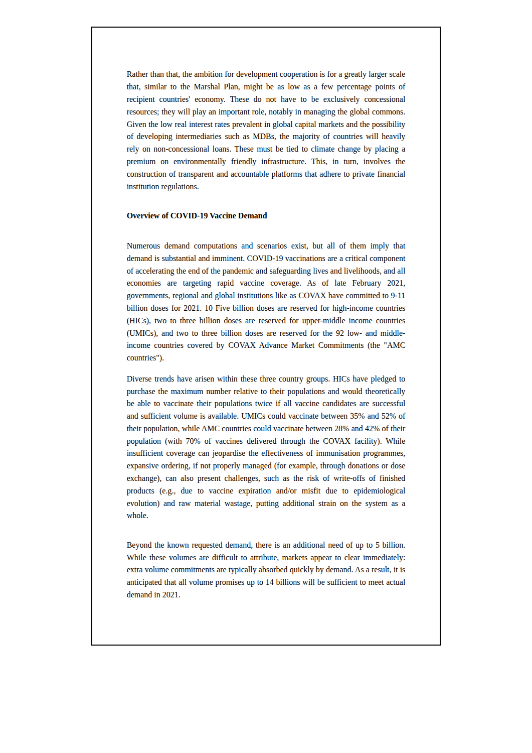Rather than that, the ambition for development cooperation is for a greatly larger scale that, similar to the Marshal Plan, might be as low as a few percentage points of recipient countries' economy. These do not have to be exclusively concessional resources; they will play an important role, notably in managing the global commons. Given the low real interest rates prevalent in global capital markets and the possibility of developing intermediaries such as MDBs, the majority of countries will heavily rely on non-concessional loans. These must be tied to climate change by placing a premium on environmentally friendly infrastructure. This, in turn, involves the construction of transparent and accountable platforms that adhere to private financial institution regulations.
Overview of COVID-19 Vaccine Demand
Numerous demand computations and scenarios exist, but all of them imply that demand is substantial and imminent. COVID-19 vaccinations are a critical component of accelerating the end of the pandemic and safeguarding lives and livelihoods, and all economies are targeting rapid vaccine coverage. As of late February 2021, governments, regional and global institutions like as COVAX have committed to 9-11 billion doses for 2021. 10 Five billion doses are reserved for high-income countries (HICs), two to three billion doses are reserved for upper-middle income countries (UMICs), and two to three billion doses are reserved for the 92 low- and middle-income countries covered by COVAX Advance Market Commitments (the "AMC countries").
Diverse trends have arisen within these three country groups. HICs have pledged to purchase the maximum number relative to their populations and would theoretically be able to vaccinate their populations twice if all vaccine candidates are successful and sufficient volume is available. UMICs could vaccinate between 35% and 52% of their population, while AMC countries could vaccinate between 28% and 42% of their population (with 70% of vaccines delivered through the COVAX facility). While insufficient coverage can jeopardise the effectiveness of immunisation programmes, expansive ordering, if not properly managed (for example, through donations or dose exchange), can also present challenges, such as the risk of write-offs of finished products (e.g., due to vaccine expiration and/or misfit due to epidemiological evolution) and raw material wastage, putting additional strain on the system as a whole.
Beyond the known requested demand, there is an additional need of up to 5 billion. While these volumes are difficult to attribute, markets appear to clear immediately: extra volume commitments are typically absorbed quickly by demand. As a result, it is anticipated that all volume promises up to 14 billions will be sufficient to meet actual demand in 2021.